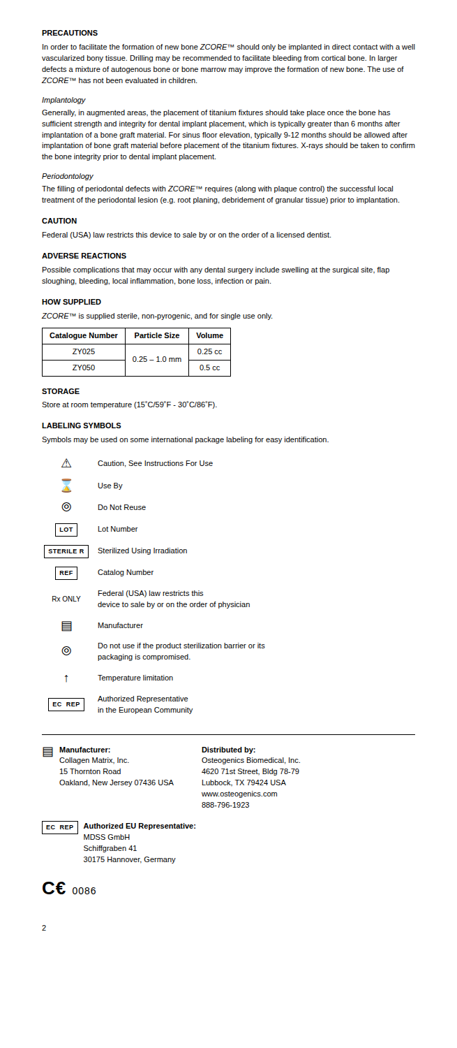Precautions
In order to facilitate the formation of new bone ZCORE™ should only be implanted in direct contact with a well vascularized bony tissue. Drilling may be recommended to facilitate bleeding from cortical bone. In larger defects a mixture of autogenous bone or bone marrow may improve the formation of new bone. The use of ZCORE™ has not been evaluated in children.
Implantology
Generally, in augmented areas, the placement of titanium fixtures should take place once the bone has sufficient strength and integrity for dental implant placement, which is typically greater than 6 months after implantation of a bone graft material. For sinus floor elevation, typically 9-12 months should be allowed after implantation of bone graft material before placement of the titanium fixtures. X-rays should be taken to confirm the bone integrity prior to dental implant placement.
Periodontology
The filling of periodontal defects with ZCORE™ requires (along with plaque control) the successful local treatment of the periodontal lesion (e.g. root planing, debridement of granular tissue) prior to implantation.
Caution
Federal (USA) law restricts this device to sale by or on the order of a licensed dentist.
Adverse Reactions
Possible complications that may occur with any dental surgery include swelling at the surgical site, flap sloughing, bleeding, local inflammation, bone loss, infection or pain.
How Supplied
ZCORE™ is supplied sterile, non-pyrogenic, and for single use only.
| Catalogue Number | Particle Size | Volume |
| --- | --- | --- |
| ZY025 | 0.25 – 1.0 mm | 0.25 cc |
| ZY050 | 0.5 cc |
Storage
Store at room temperature (15˚C/59˚F - 30˚C/86˚F).
Labeling Symbols
Symbols may be used on some international package labeling for easy identification.
| ⚠ | Caution, See Instructions For Use |
| ⌛ | Use By |
| ⦾ | Do Not Reuse |
| LOT | Lot Number |
| STERILE R | Sterilized Using Irradiation |
| REF | Catalog Number |
| Rx ONLY | Federal (USA) law restricts this device to sale by or on the order of physician |
| ▤ | Manufacturer |
| ⦾ | Do not use if the product sterilization barrier or its packaging is compromised. |
| ↑ | Temperature limitation |
| EC REP | Authorized Representative in the European Community |
▤
Manufacturer:
Collagen Matrix, Inc.
15 Thornton Road
Oakland, New Jersey 07436 USA
Distributed by:
Osteogenics Biomedical, Inc.
4620 71st Street, Bldg 78-79
Lubbock, TX 79424 USA
www.osteogenics.com
888-796-1923
EC REP
Authorized EU Representative:
MDSS GmbH
Schiffgraben 41
30175 Hannover, Germany
C€ 0086
2